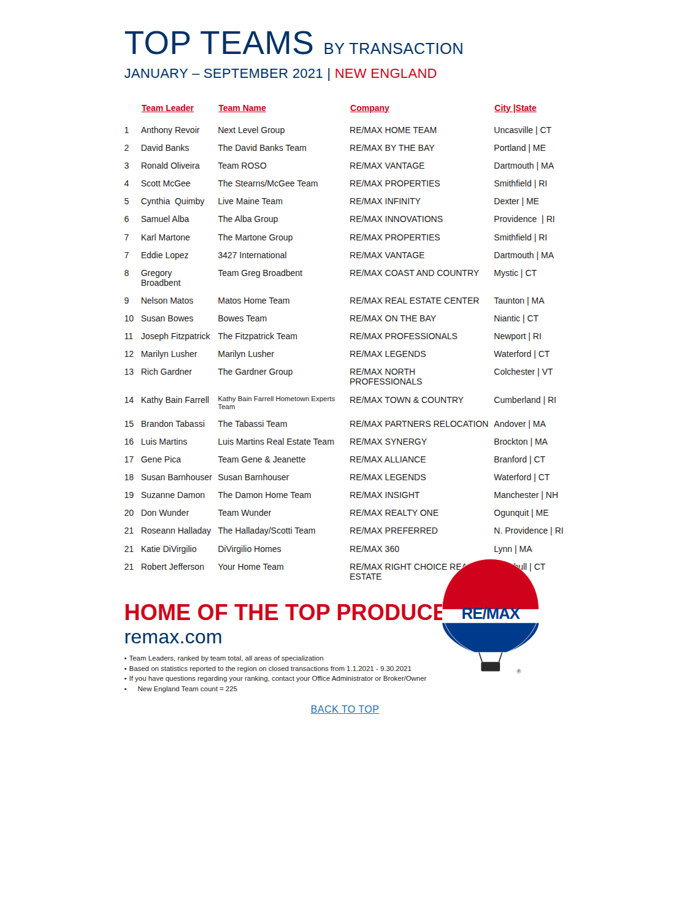TOP TEAMS BY TRANSACTION
JANUARY – SEPTEMBER 2021 | NEW ENGLAND
| | Team Leader | Team Name | Company | City /State |
| --- | --- | --- | --- | --- |
| 1 | Anthony Revoir | Next Level Group | RE/MAX HOME TEAM | Uncasville / CT |
| 2 | David Banks | The David Banks Team | RE/MAX BY THE BAY | Portland / ME |
| 3 | Ronald Oliveira | Team ROSO | RE/MAX VANTAGE | Dartmouth / MA |
| 4 | Scott McGee | The Stearns/McGee Team | RE/MAX PROPERTIES | Smithfield / RI |
| 5 | Cynthia Quimby | Live Maine Team | RE/MAX INFINITY | Dexter / ME |
| 6 | Samuel Alba | The Alba Group | RE/MAX INNOVATIONS | Providence / RI |
| 7 | Karl Martone | The Martone Group | RE/MAX PROPERTIES | Smithfield / RI |
| 7 | Eddie Lopez | 3427 International | RE/MAX VANTAGE | Dartmouth / MA |
| 8 | Gregory Broadbent | Team Greg Broadbent | RE/MAX COAST AND COUNTRY | Mystic / CT |
| 9 | Nelson Matos | Matos Home Team | RE/MAX REAL ESTATE CENTER | Taunton / MA |
| 10 | Susan Bowes | Bowes Team | RE/MAX ON THE BAY | Niantic / CT |
| 11 | Joseph Fitzpatrick | The Fitzpatrick Team | RE/MAX PROFESSIONALS | Newport / RI |
| 12 | Marilyn Lusher | Marilyn Lusher | RE/MAX LEGENDS | Waterford / CT |
| 13 | Rich Gardner | The Gardner Group | RE/MAX NORTH PROFESSIONALS | Colchester / VT |
| 14 | Kathy Bain Farrell | Kathy Bain Farrell Hometown Experts Team | RE/MAX TOWN & COUNTRY | Cumberland / RI |
| 15 | Brandon Tabassi | The Tabassi Team | RE/MAX PARTNERS RELOCATION | Andover / MA |
| 16 | Luis Martins | Luis Martins Real Estate Team | RE/MAX SYNERGY | Brockton / MA |
| 17 | Gene Pica | Team Gene & Jeanette | RE/MAX ALLIANCE | Branford / CT |
| 18 | Susan Barnhouser | Susan Barnhouser | RE/MAX LEGENDS | Waterford / CT |
| 19 | Suzanne Damon | The Damon Home Team | RE/MAX INSIGHT | Manchester / NH |
| 20 | Don Wunder | Team Wunder | RE/MAX REALTY ONE | Ogunquit / ME |
| 21 | Roseann Halladay | The Halladay/Scotti Team | RE/MAX PREFERRED | N. Providence / RI |
| 21 | Katie DiVirgilio | DiVirgilio Homes | RE/MAX 360 | Lynn / MA |
| 21 | Robert Jefferson | Your Home Team | RE/MAX RIGHT CHOICE REAL ESTATE | Trumbull / CT |
HOME OF THE TOP PRODUCER
remax.com
Team Leaders, ranked by team total, all areas of specialization
Based on statistics reported to the region on closed transactions from 1.1.2021 - 9.30.2021
If you have questions regarding your ranking, contact your Office Administrator or Broker/Owner
New England Team count = 225
RE/MAX ®
BACK TO TOP